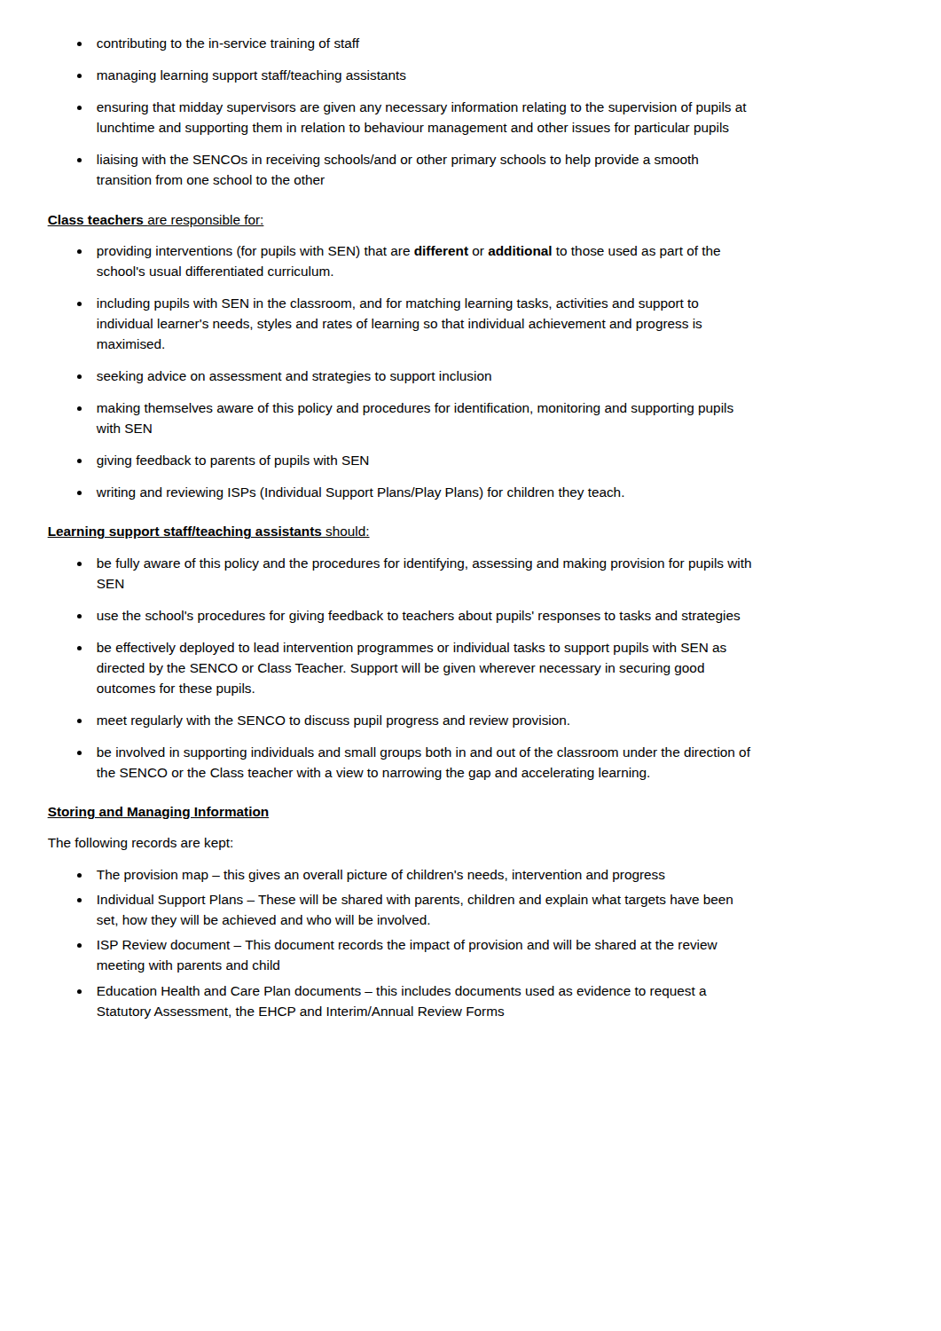contributing to the in-service training of staff
managing learning support staff/teaching assistants
ensuring that midday supervisors are given any necessary information relating to the supervision of pupils at lunchtime and supporting them in relation to behaviour management and other issues for particular pupils
liaising with the SENCOs in receiving schools/and or other primary schools to help provide a smooth transition from one school to the other
Class teachers are responsible for:
providing interventions (for pupils with SEN) that are different or additional to those used as part of the school's usual differentiated curriculum.
including pupils with SEN in the classroom, and for matching learning tasks, activities and support to individual learner's needs, styles and rates of learning so that individual achievement and progress is maximised.
seeking advice on assessment and strategies to support inclusion
making themselves aware of this policy and procedures for identification, monitoring and supporting pupils with SEN
giving feedback to parents of pupils with SEN
writing and reviewing ISPs (Individual Support Plans/Play Plans) for children they teach.
Learning support staff/teaching assistants should:
be fully aware of this policy and the procedures for identifying, assessing and making provision for pupils with SEN
use the school's procedures for giving feedback to teachers about pupils' responses to tasks and strategies
be effectively deployed to lead intervention programmes or individual tasks to support pupils with SEN as directed by the SENCO or Class Teacher. Support will be given wherever necessary in securing good outcomes for these pupils.
meet regularly with the SENCO to discuss pupil progress and review provision.
be involved in supporting individuals and small groups both in and out of the classroom under the direction of the SENCO or the Class teacher with a view to narrowing the gap and accelerating learning.
Storing and Managing Information
The following records are kept:
The provision map – this gives an overall picture of children's needs, intervention and progress
Individual Support Plans – These will be shared with parents, children and explain what targets have been set, how they will be achieved and who will be involved.
ISP Review document – This document records the impact of provision and will be shared at the review meeting with parents and child
Education Health and Care Plan documents – this includes documents used as evidence to request a Statutory Assessment, the EHCP and Interim/Annual Review Forms